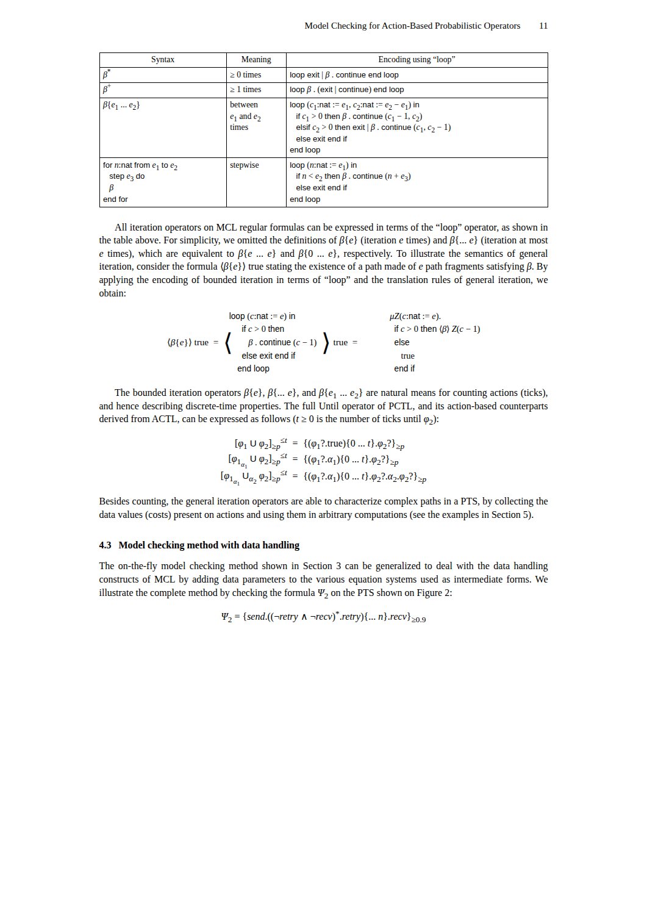Model Checking for Action-Based Probabilistic Operators 11
| Syntax | Meaning | Encoding using “loop” |
| --- | --- | --- |
| β * | ≥ 0 times | loop exit / β . continue end loop |
| β + | ≥ 1 times | loop β . ( exit / continue ) end loop |
| β { e 1 ... e 2 } | between e 1 and e 2 times | loop ( c 1 : nat := e 1 , c 2 : nat := e 2 − e 1 ) in if c 1 > 0 then β . continue ( c 1 − 1, c 2 ) elsif c 2 > 0 then exit / β . continue ( c 1 , c 2 − 1) else exit end if end loop |
| for n : nat from e 1 to e 2 step e 3 do β end for | stepwise | loop ( n : nat := e 1 ) in if n < e 2 then β . continue ( n + e 3 ) else exit end if end loop |
All iteration operators on MCL regular formulas can be expressed in terms of the “loop” operator, as shown in the table above. For simplicity, we omitted the definitions of β{e} (iteration e times) and β{... e} (iteration at most e times), which are equivalent to β{e ... e} and β{0 ... e}, respectively. To illustrate the semantics of general iteration, consider the formula ⟨β{e}⟩ true stating the existence of a path made of e path fragments satisfying β. By applying the encoding of bounded iteration in terms of “loop” and the translation rules of general iteration, we obtain:
| loop ( c : nat := e ) in | | μZ ( c : nat := e ). |
| | if c > 0 then | | | if c > 0 then ⟨ β ⟩ Z ( c − 1) |
| ⟨ β { e }⟩ true = ⟨ | β . continue ( c − 1) | ⟩ true = | | else |
| | else exit end if | | | true |
| | end loop | | | end if |
The bounded iteration operators β{e}, β{... e}, and β{e1 ... e2} are natural means for counting actions (ticks), and hence describing discrete-time properties. The full Until operator of PCTL, and its action-based counterparts derived from ACTL, can be expressed as follows (t ≥ 0 is the number of ticks until φ2):
| [ φ 1 U φ 2 ] ≥ p ≤ t | = | {( φ 1 ?.true){0 ... t }. φ 2 ?} ≥ p |
| [ φ 1 α 1 U φ 2 ] ≥ p ≤ t | = | {( φ 1 ?. α 1 ){0 ... t }. φ 2 ?} ≥ p |
| [ φ 1 α 1 U α 2 φ 2 ] ≥ p ≤ t | = | {( φ 1 ?. α 1 ){0 ... t }. φ 2 ?. α 2 . φ 2 ?} ≥ p |
Besides counting, the general iteration operators are able to characterize complex paths in a PTS, by collecting the data values (costs) present on actions and using them in arbitrary computations (see the examples in Section 5).
4.3 Model checking method with data handling
The on-the-fly model checking method shown in Section 3 can be generalized to deal with the data handling constructs of MCL by adding data parameters to the various equation systems used as intermediate forms. We illustrate the complete method by checking the formula Ψ2 on the PTS shown on Figure 2:
Ψ2 = {send.((¬retry ∧ ¬recv)*.retry){... n}.recv}≥0.9